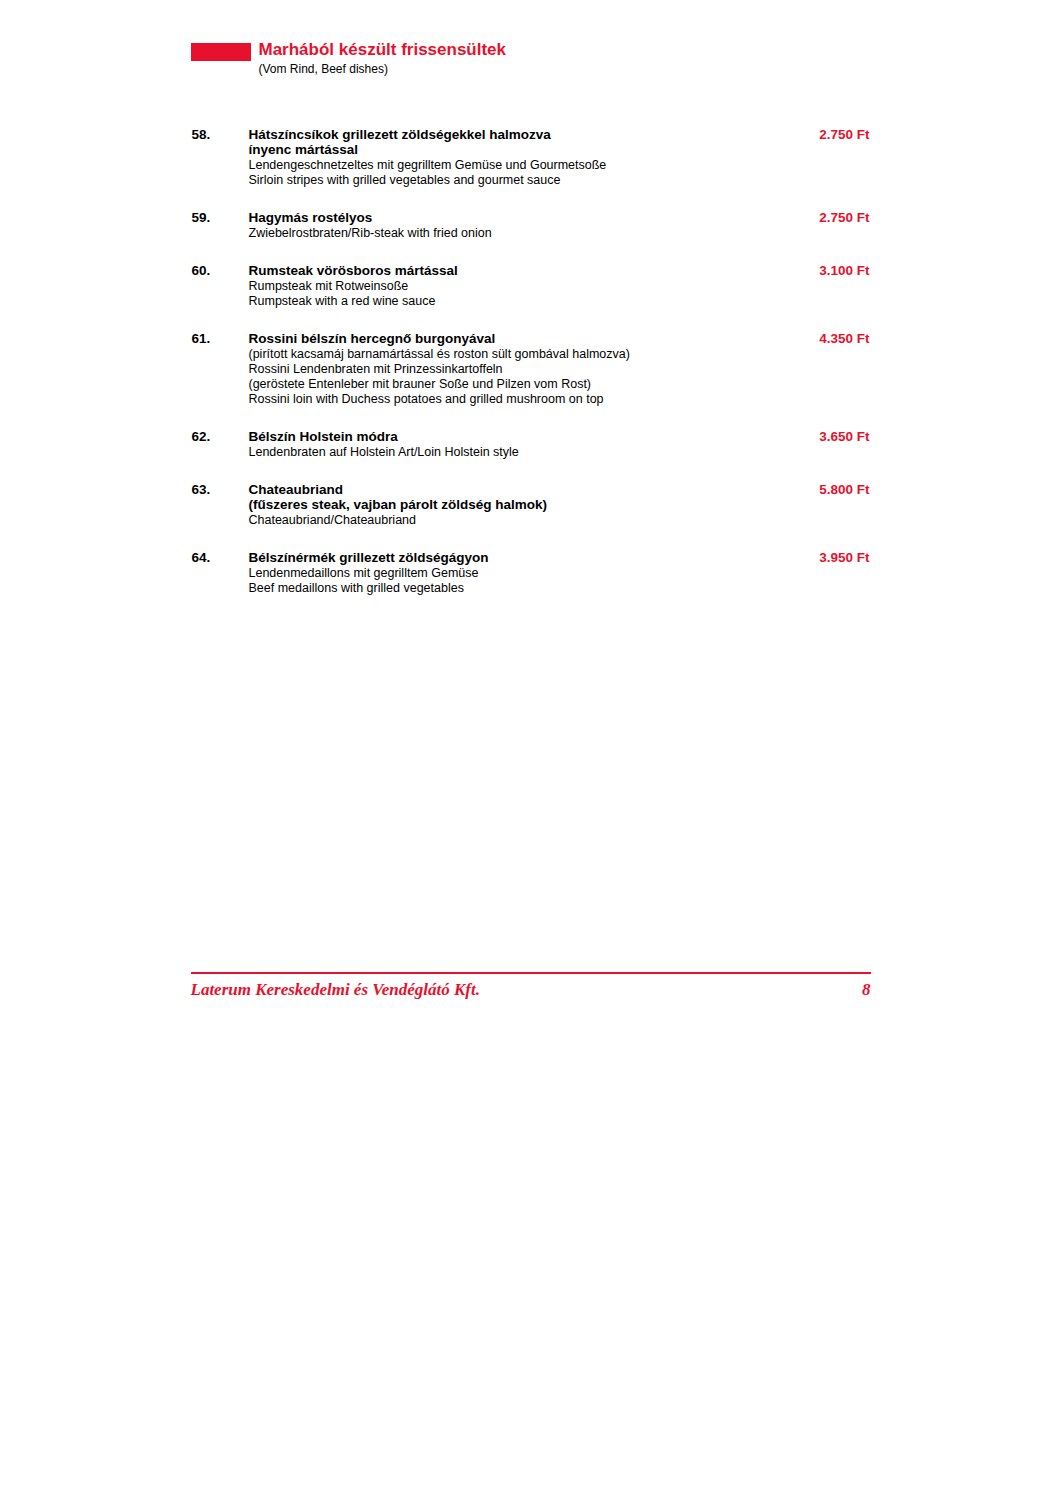Marhából készült frissensültek
(Vom Rind, Beef dishes)
| 58. | Hátszíncsíkok grillezett zöldségekkel halmozva ínyenc mártással Lendengeschnetzeltes mit gegrilltem Gemüse und Gourmetsoße Sirloin stripes with grilled vegetables and gourmet sauce | 2.750 Ft |
| 59. | Hagymás rostélyos Zwiebelrostbraten/Rib-steak with fried onion | 2.750 Ft |
| 60. | Rumsteak vörösboros mártással Rumpsteak mit Rotweinsoße Rumpsteak with a red wine sauce | 3.100 Ft |
| 61. | Rossini bélszín hercegnő burgonyával (pirított kacsamáj barnamártással és roston sült gombával halmozva) Rossini Lendenbraten mit Prinzessinkartoffeln (geröstete Entenleber mit brauner Soße und Pilzen vom Rost) Rossini loin with Duchess potatoes and grilled mushroom on top | 4.350 Ft |
| 62. | Bélszín Holstein módra Lendenbraten auf Holstein Art/Loin Holstein style | 3.650 Ft |
| 63. | Chateaubriand (fűszeres steak, vajban párolt zöldség halmok) Chateaubriand/Chateaubriand | 5.800 Ft |
| 64. | Bélszínérmék grillezett zöldségágyon Lendenmedaillons mit gegrilltem Gemüse Beef medaillons with grilled vegetables | 3.950 Ft |
Laterum Kereskedelmi és Vendéglátó Kft. 8